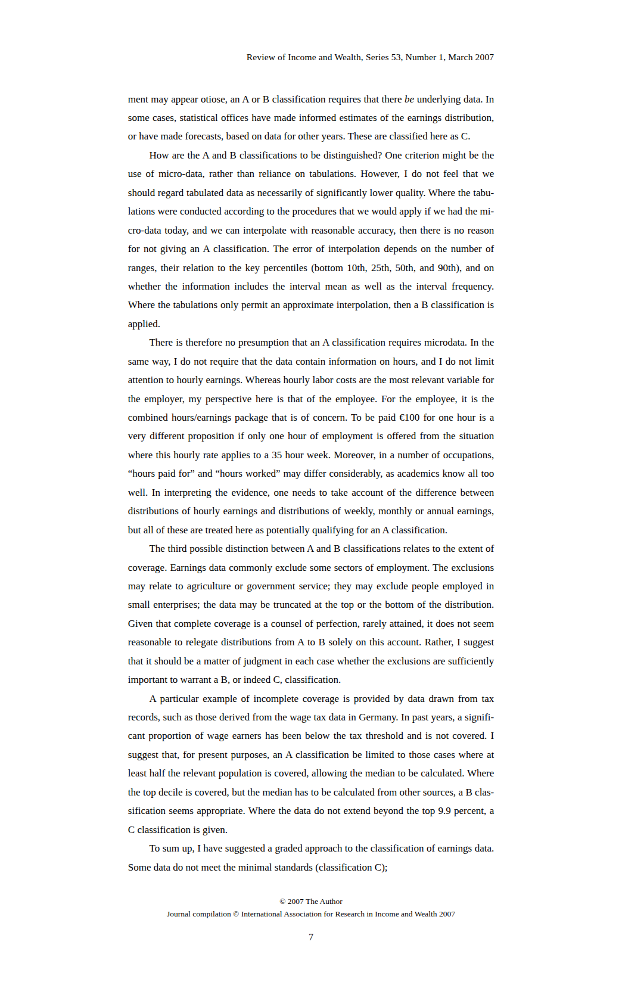Review of Income and Wealth, Series 53, Number 1, March 2007
ment may appear otiose, an A or B classification requires that there be underlying data. In some cases, statistical offices have made informed estimates of the earnings distribution, or have made forecasts, based on data for other years. These are classified here as C.
How are the A and B classifications to be distinguished? One criterion might be the use of micro-data, rather than reliance on tabulations. However, I do not feel that we should regard tabulated data as necessarily of significantly lower quality. Where the tabulations were conducted according to the procedures that we would apply if we had the micro-data today, and we can interpolate with reasonable accuracy, then there is no reason for not giving an A classification. The error of interpolation depends on the number of ranges, their relation to the key percentiles (bottom 10th, 25th, 50th, and 90th), and on whether the information includes the interval mean as well as the interval frequency. Where the tabulations only permit an approximate interpolation, then a B classification is applied.
There is therefore no presumption that an A classification requires microdata. In the same way, I do not require that the data contain information on hours, and I do not limit attention to hourly earnings. Whereas hourly labor costs are the most relevant variable for the employer, my perspective here is that of the employee. For the employee, it is the combined hours/earnings package that is of concern. To be paid €100 for one hour is a very different proposition if only one hour of employment is offered from the situation where this hourly rate applies to a 35 hour week. Moreover, in a number of occupations, “hours paid for” and “hours worked” may differ considerably, as academics know all too well. In interpreting the evidence, one needs to take account of the difference between distributions of hourly earnings and distributions of weekly, monthly or annual earnings, but all of these are treated here as potentially qualifying for an A classification.
The third possible distinction between A and B classifications relates to the extent of coverage. Earnings data commonly exclude some sectors of employment. The exclusions may relate to agriculture or government service; they may exclude people employed in small enterprises; the data may be truncated at the top or the bottom of the distribution. Given that complete coverage is a counsel of perfection, rarely attained, it does not seem reasonable to relegate distributions from A to B solely on this account. Rather, I suggest that it should be a matter of judgment in each case whether the exclusions are sufficiently important to warrant a B, or indeed C, classification.
A particular example of incomplete coverage is provided by data drawn from tax records, such as those derived from the wage tax data in Germany. In past years, a significant proportion of wage earners has been below the tax threshold and is not covered. I suggest that, for present purposes, an A classification be limited to those cases where at least half the relevant population is covered, allowing the median to be calculated. Where the top decile is covered, but the median has to be calculated from other sources, a B classification seems appropriate. Where the data do not extend beyond the top 9.9 percent, a C classification is given.
To sum up, I have suggested a graded approach to the classification of earnings data. Some data do not meet the minimal standards (classification C);
© 2007 The Author
Journal compilation © International Association for Research in Income and Wealth 2007
7